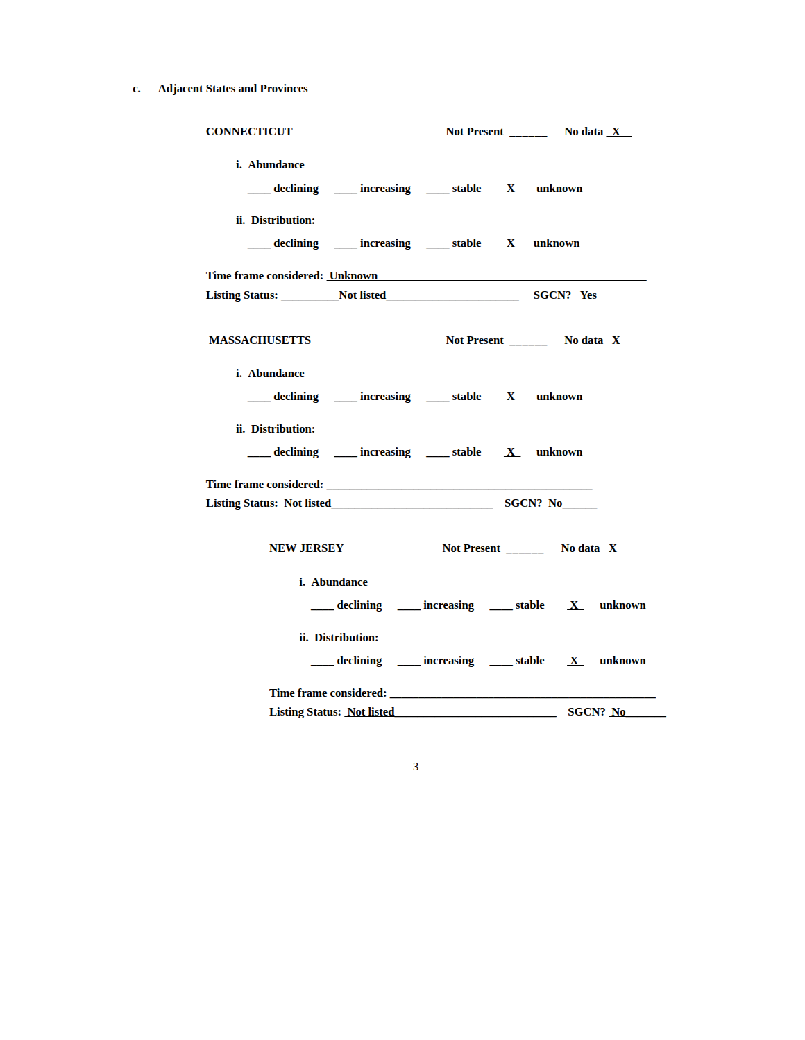c. Adjacent States and Provinces
CONNECTICUTNot Present ______ No data X
i. Abundance
____ declining ____ increasing ____ stable X unknown
ii. Distribution:
____ declining ____ increasing ____ stable X unknown
Time frame considered: Unknown ______________________________________________ Listing Status: __________Not listed_______________________ SGCN? Yes
MASSACHUSETTSNot Present ______ No data X
i. Abundance
____ declining ____ increasing ____ stable X unknown
ii. Distribution:
____ declining ____ increasing ____ stable X unknown
Time frame considered: ______________________________________________ Listing Status: Not listed____________________________ SGCN? No______
NEW JERSEYNot Present ______ No data X
i. Abundance
____ declining ____ increasing ____ stable X unknown
ii. Distribution:
____ declining ____ increasing ____ stable X unknown
Time frame considered: ______________________________________________ Listing Status: Not listed____________________________ SGCN? No_______
3